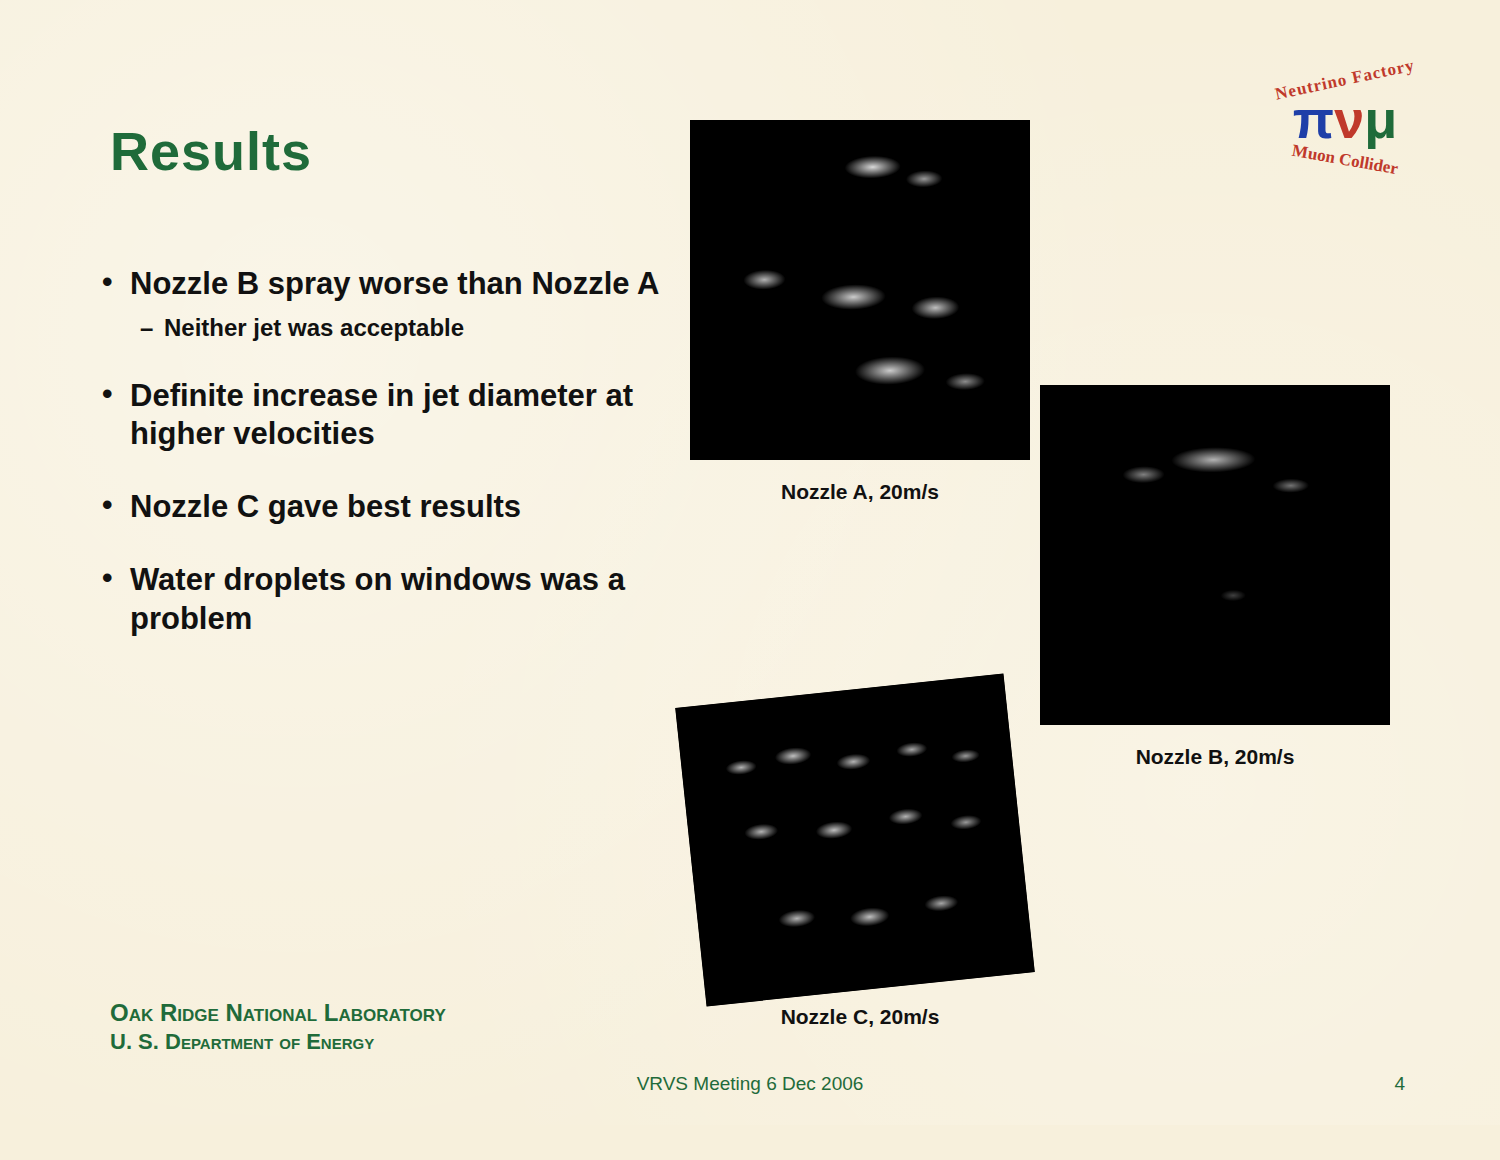Neutrino Factory
πνμ
Muon Collider
Results
Nozzle B spray worse than Nozzle A
Neither jet was acceptable
Definite increase in jet diameter at higher velocities
Nozzle C gave best results
Water droplets on windows was a problem
Nozzle A, 20m/s
Nozzle B, 20m/s
Nozzle C, 20m/s
Oak Ridge National Laboratory
U. S. Department of Energy
VRVS Meeting 6 Dec 2006
4